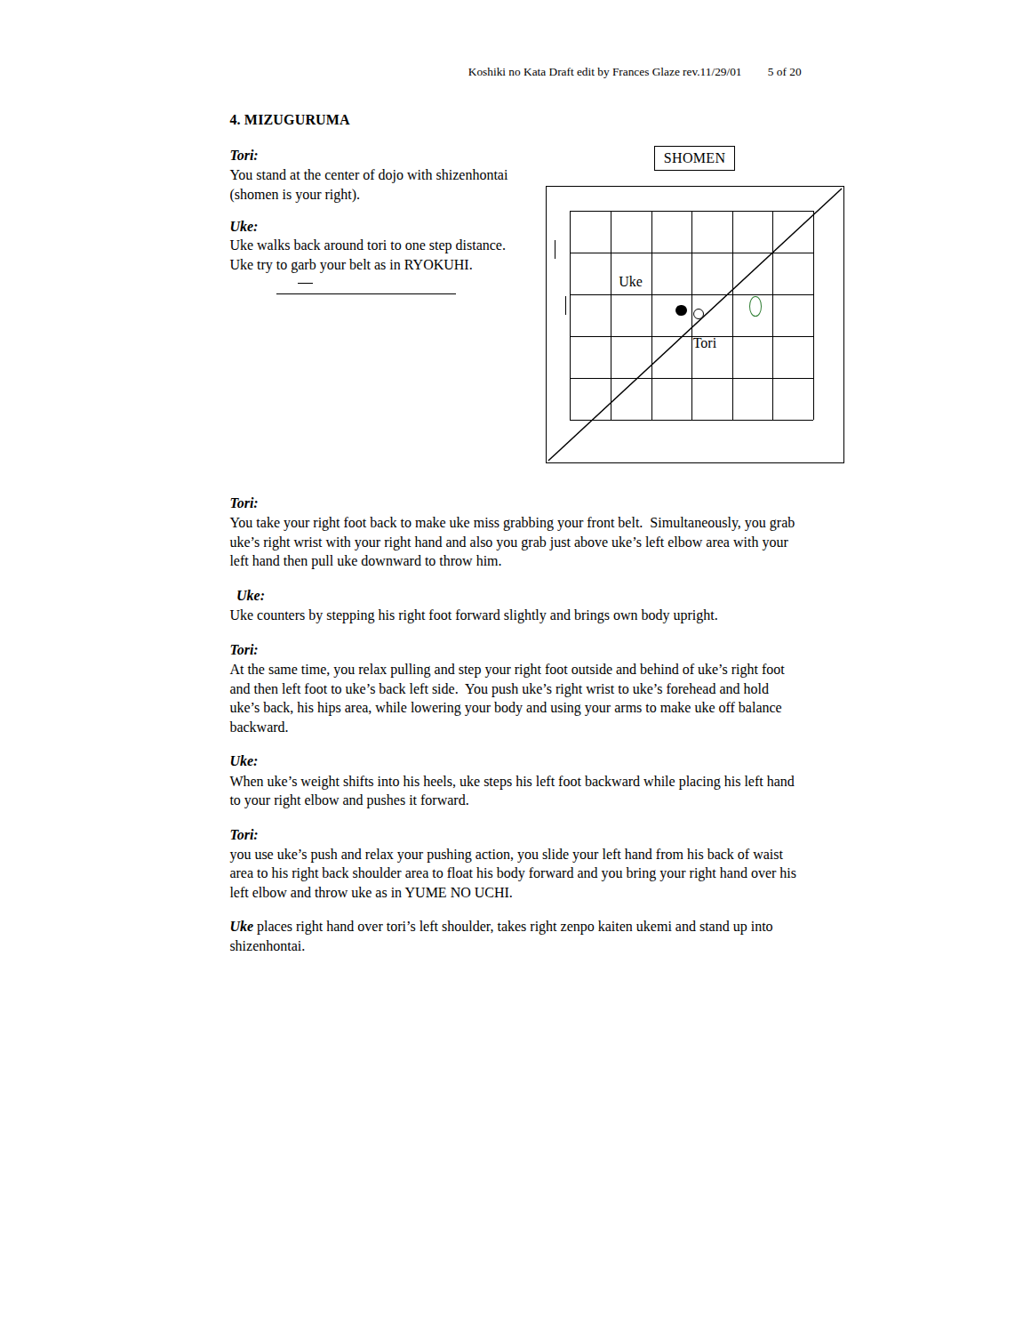Koshiki no Kata Draft edit by Frances Glaze rev.11/29/015 of 20
4. MIZUGURUMA
Tori:
You stand at the center of dojo with shizenhontai (shomen is your right).
Uke:
Uke walks back around tori to one step distance. Uke try to garb your belt as in RYOKUHI.
SHOMEN
Uke Tori
Tori:
You take your right foot back to make uke miss grabbing your front belt. Simultaneously, you grab uke’s right wrist with your right hand and also you grab just above uke’s left elbow area with your left hand then pull uke downward to throw him.
Uke:
Uke counters by stepping his right foot forward slightly and brings own body upright.
Tori:
At the same time, you relax pulling and step your right foot outside and behind of uke’s right foot and then left foot to uke’s back left side. You push uke’s right wrist to uke’s forehead and hold uke’s back, his hips area, while lowering your body and using your arms to make uke off balance backward.
Uke:
When uke’s weight shifts into his heels, uke steps his left foot backward while placing his left hand to your right elbow and pushes it forward.
Tori:
you use uke’s push and relax your pushing action, you slide your left hand from his back of waist area to his right back shoulder area to float his body forward and you bring your right hand over his left elbow and throw uke as in YUME NO UCHI.
Uke places right hand over tori’s left shoulder, takes right zenpo kaiten ukemi and stand up into shizenhontai.